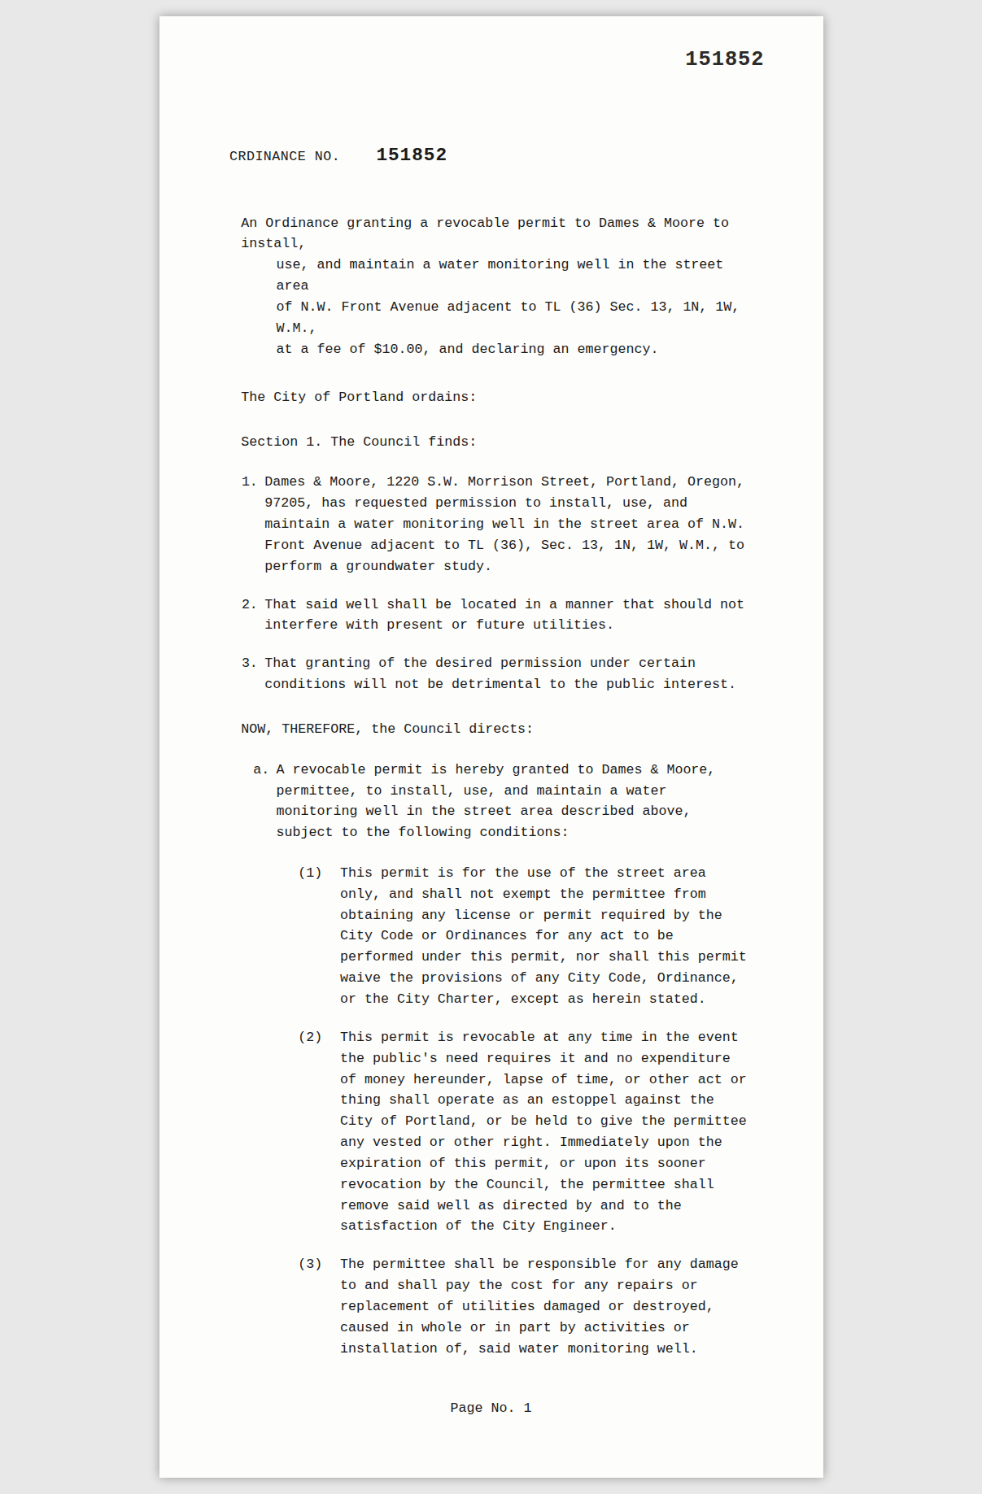151852
CRDINANCE NO. 151852
An Ordinance granting a revocable permit to Dames & Moore to install,
use, and maintain a water monitoring well in the street area
of N.W. Front Avenue adjacent to TL (36) Sec. 13, 1N, 1W, W.M.,
at a fee of $10.00, and declaring an emergency.
The City of Portland ordains:
Section 1. The Council finds:
1. Dames & Moore, 1220 S.W. Morrison Street, Portland, Oregon, 97205, has requested permission to install, use, and maintain a water monitoring well in the street area of N.W. Front Avenue adjacent to TL (36), Sec. 13, 1N, 1W, W.M., to perform a groundwater study.
2. That said well shall be located in a manner that should not interfere with present or future utilities.
3. That granting of the desired permission under certain conditions will not be detrimental to the public interest.
NOW, THEREFORE, the Council directs:
a. A revocable permit is hereby granted to Dames & Moore, permittee, to install, use, and maintain a water monitoring well in the street area described above, subject to the following conditions:
(1) This permit is for the use of the street area only, and shall not exempt the permittee from obtaining any license or permit required by the City Code or Ordinances for any act to be performed under this permit, nor shall this permit waive the provisions of any City Code, Ordinance, or the City Charter, except as herein stated.
(2) This permit is revocable at any time in the event the public's need requires it and no expenditure of money hereunder, lapse of time, or other act or thing shall operate as an estoppel against the City of Portland, or be held to give the permittee any vested or other right. Immediately upon the expiration of this permit, or upon its sooner revocation by the Council, the permittee shall remove said well as directed by and to the satisfaction of the City Engineer.
(3) The permittee shall be responsible for any damage to and shall pay the cost for any repairs or replacement of utilities damaged or destroyed, caused in whole or in part by activities or installation of, said water monitoring well.
Page No. 1